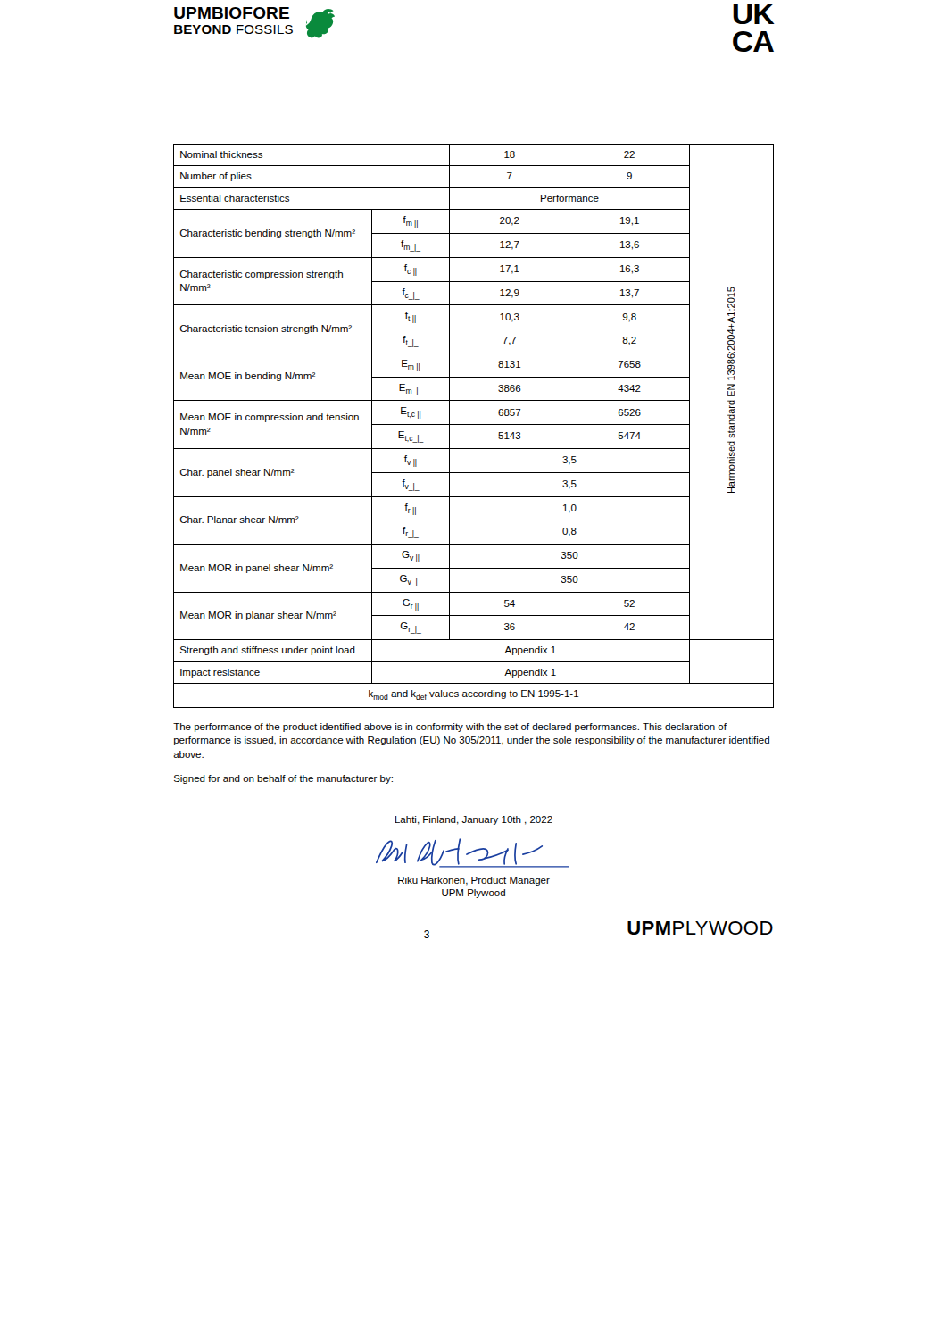UPMBIOFORE
BEYOND FOSSILS
UK
CA
| Nominal thickness | 18 | 22 | Harmonised standard EN 13986:2004+A1:2015 |
| Number of plies | 7 | 9 |
| Essential characteristics | Performance |
| Characteristic bending strength N/mm² | f m // | 20,2 | 19,1 |
| f m_/_ | 12,7 | 13,6 |
| Characteristic compression strength N/mm² | f c // | 17,1 | 16,3 |
| f c_/_ | 12,9 | 13,7 |
| Characteristic tension strength N/mm² | f t // | 10,3 | 9,8 |
| f t_/_ | 7,7 | 8,2 |
| Mean MOE in bending N/mm² | E m // | 8131 | 7658 |
| E m_/_ | 3866 | 4342 |
| Mean MOE in compression and tension N/mm² | E t,c // | 6857 | 6526 |
| E t,c_/_ | 5143 | 5474 |
| Char. panel shear N/mm² | f v // | 3,5 |
| f v_/_ | 3,5 |
| Char. Planar shear N/mm² | f r // | 1,0 |
| f r_/_ | 0,8 |
| Mean MOR in panel shear N/mm² | G v // | 350 |
| G v_/_ | 350 |
| Mean MOR in planar shear N/mm² | G r // | 54 | 52 |
| G r_/_ | 36 | 42 |
| Strength and stiffness under point load | Appendix 1 | |
| Impact resistance | Appendix 1 |
| k mod and k def values according to EN 1995-1-1 |
The performance of the product identified above is in conformity with the set of declared performances. This declaration of performance is issued, in accordance with Regulation (EU) No 305/2011, under the sole responsibility of the manufacturer identified above.
Signed for and on behalf of the manufacturer by:
Lahti, Finland, January 10th , 2022
Riku Härkönen, Product Manager
UPM Plywood
3
UPMPLYWOOD